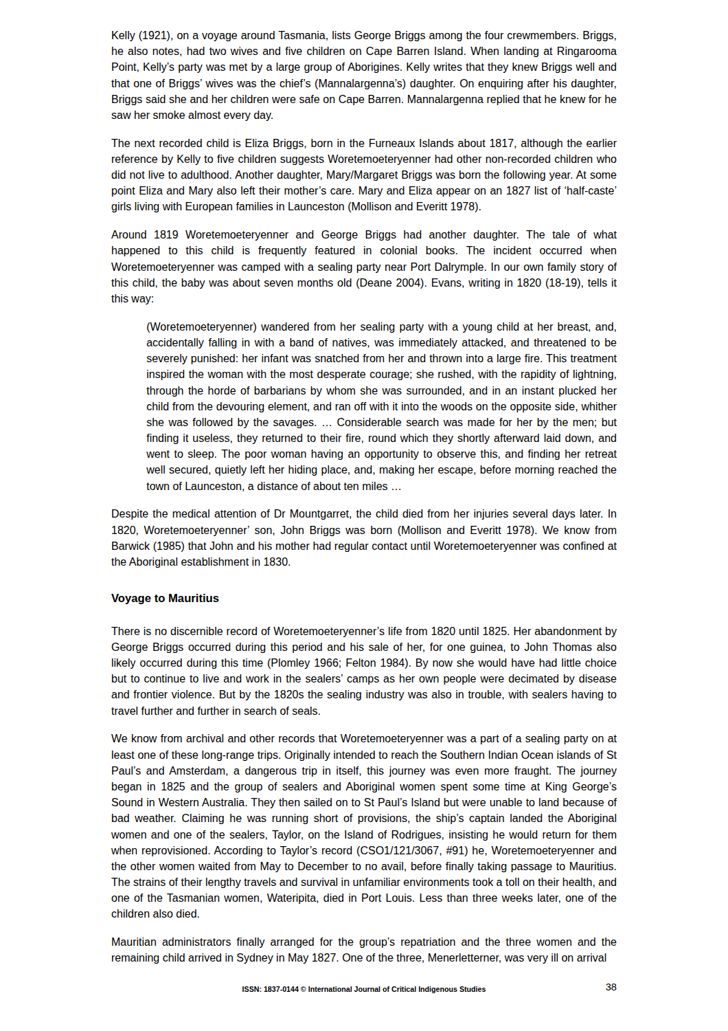Kelly (1921), on a voyage around Tasmania, lists George Briggs among the four crewmembers. Briggs, he also notes, had two wives and five children on Cape Barren Island. When landing at Ringarooma Point, Kelly’s party was met by a large group of Aborigines. Kelly writes that they knew Briggs well and that one of Briggs’ wives was the chief’s (Mannalargenna’s) daughter. On enquiring after his daughter, Briggs said she and her children were safe on Cape Barren. Mannalargenna replied that he knew for he saw her smoke almost every day.
The next recorded child is Eliza Briggs, born in the Furneaux Islands about 1817, although the earlier reference by Kelly to five children suggests Woretemoeteryenner had other non-recorded children who did not live to adulthood. Another daughter, Mary/Margaret Briggs was born the following year. At some point Eliza and Mary also left their mother’s care. Mary and Eliza appear on an 1827 list of ‘half-caste’ girls living with European families in Launceston (Mollison and Everitt 1978).
Around 1819 Woretemoeteryenner and George Briggs had another daughter. The tale of what happened to this child is frequently featured in colonial books. The incident occurred when Woretemoeteryenner was camped with a sealing party near Port Dalrymple. In our own family story of this child, the baby was about seven months old (Deane 2004). Evans, writing in 1820 (18-19), tells it this way:
(Woretemoeteryenner) wandered from her sealing party with a young child at her breast, and, accidentally falling in with a band of natives, was immediately attacked, and threatened to be severely punished: her infant was snatched from her and thrown into a large fire. This treatment inspired the woman with the most desperate courage; she rushed, with the rapidity of lightning, through the horde of barbarians by whom she was surrounded, and in an instant plucked her child from the devouring element, and ran off with it into the woods on the opposite side, whither she was followed by the savages. … Considerable search was made for her by the men; but finding it useless, they returned to their fire, round which they shortly afterward laid down, and went to sleep. The poor woman having an opportunity to observe this, and finding her retreat well secured, quietly left her hiding place, and, making her escape, before morning reached the town of Launceston, a distance of about ten miles …
Despite the medical attention of Dr Mountgarret, the child died from her injuries several days later. In 1820, Woretemoeteryenner’ son, John Briggs was born (Mollison and Everitt 1978). We know from Barwick (1985) that John and his mother had regular contact until Woretemoeteryenner was confined at the Aboriginal establishment in 1830.
Voyage to Mauritius
There is no discernible record of Woretemoeteryenner’s life from 1820 until 1825. Her abandonment by George Briggs occurred during this period and his sale of her, for one guinea, to John Thomas also likely occurred during this time (Plomley 1966; Felton 1984). By now she would have had little choice but to continue to live and work in the sealers’ camps as her own people were decimated by disease and frontier violence. But by the 1820s the sealing industry was also in trouble, with sealers having to travel further and further in search of seals.
We know from archival and other records that Woretemoeteryenner was a part of a sealing party on at least one of these long-range trips. Originally intended to reach the Southern Indian Ocean islands of St Paul’s and Amsterdam, a dangerous trip in itself, this journey was even more fraught. The journey began in 1825 and the group of sealers and Aboriginal women spent some time at King George’s Sound in Western Australia. They then sailed on to St Paul’s Island but were unable to land because of bad weather. Claiming he was running short of provisions, the ship’s captain landed the Aboriginal women and one of the sealers, Taylor, on the Island of Rodrigues, insisting he would return for them when reprovisioned. According to Taylor’s record (CSO1/121/3067, #91) he, Woretemoeteryenner and the other women waited from May to December to no avail, before finally taking passage to Mauritius. The strains of their lengthy travels and survival in unfamiliar environments took a toll on their health, and one of the Tasmanian women, Wateripita, died in Port Louis. Less than three weeks later, one of the children also died.
Mauritian administrators finally arranged for the group’s repatriation and the three women and the remaining child arrived in Sydney in May 1827. One of the three, Menerletterner, was very ill on arrival
ISSN: 1837-0144 © International Journal of Critical Indigenous Studies 38